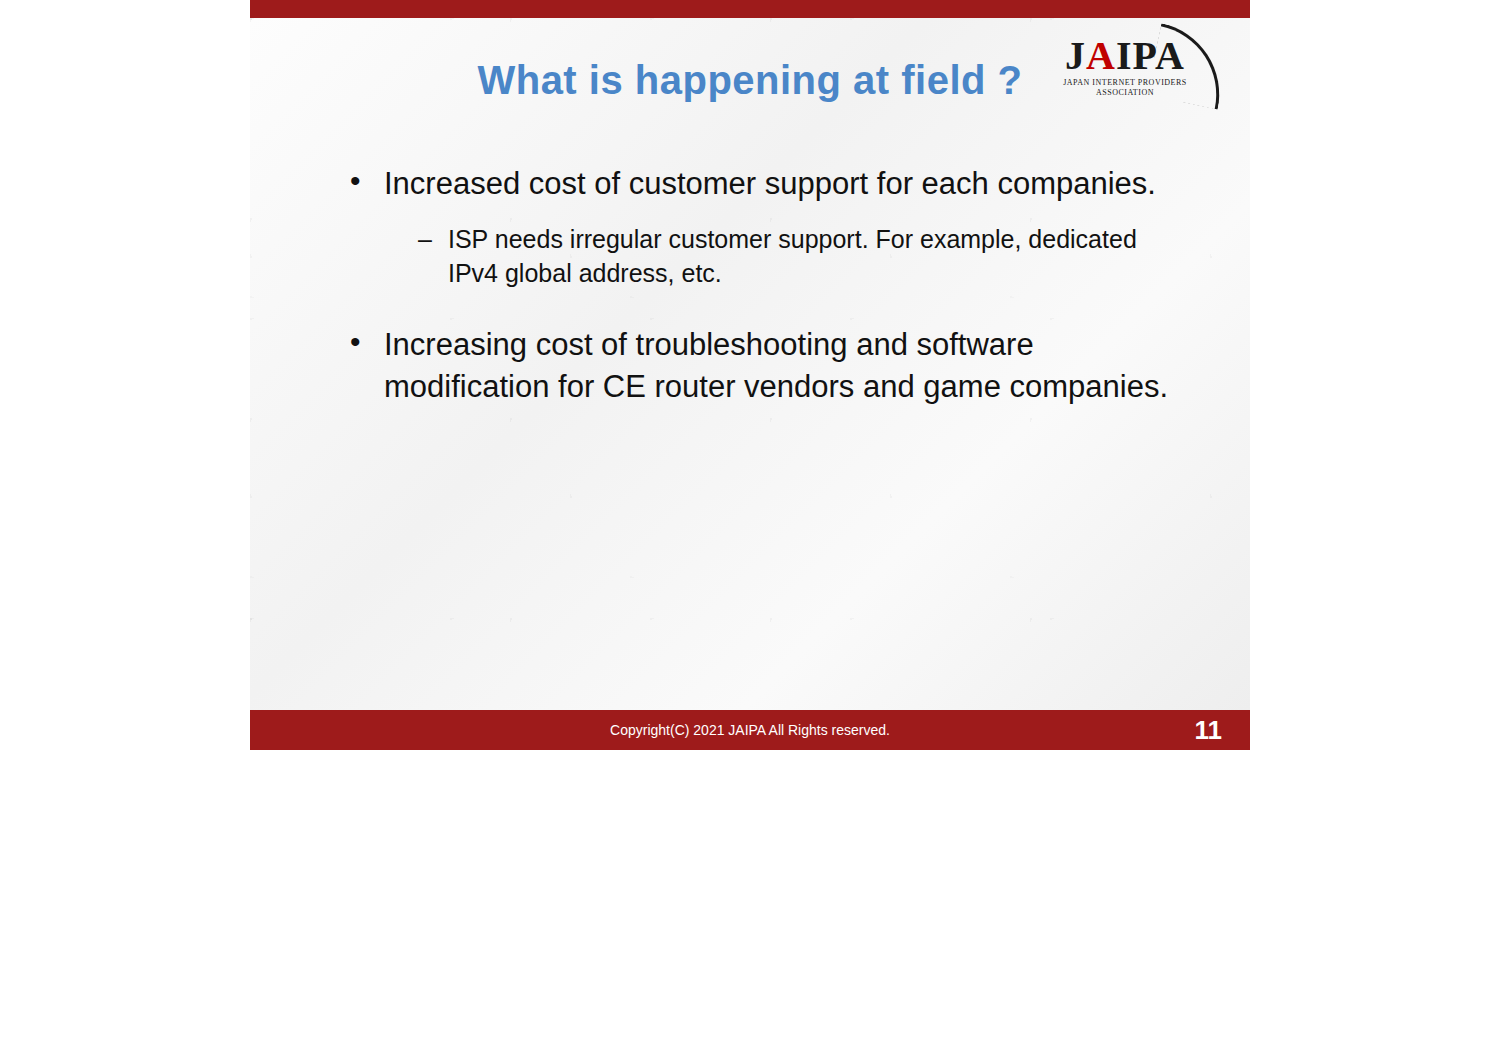JAIPA
JAPAN INTERNET PROVIDERS
ASSOCIATION
What is happening at field ?
Increased cost of customer support for each companies.
ISP needs irregular customer support. For example, dedicated IPv4 global address, etc.
Increasing cost of troubleshooting and software modification for CE router vendors and game companies.
Copyright(C) 2021 JAIPA All Rights reserved. 11